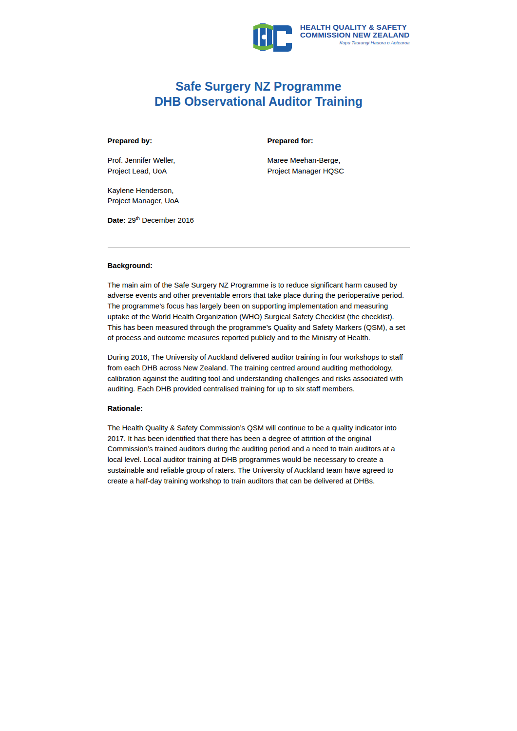HEALTH QUALITY & SAFETY
COMMISSION NEW ZEALAND
Kupu Taurangi Hauora o Aotearoa
Safe Surgery NZ Programme
DHB Observational Auditor Training
Prepared by:
Prof. Jennifer Weller,
Project Lead, UoA
Kaylene Henderson,
Project Manager, UoA
Date: 29th December 2016
Prepared for:
Maree Meehan-Berge,
Project Manager HQSC
Background:
The main aim of the Safe Surgery NZ Programme is to reduce significant harm caused by adverse events and other preventable errors that take place during the perioperative period. The programme’s focus has largely been on supporting implementation and measuring uptake of the World Health Organization (WHO) Surgical Safety Checklist (the checklist). This has been measured through the programme’s Quality and Safety Markers (QSM), a set of process and outcome measures reported publicly and to the Ministry of Health.
During 2016, The University of Auckland delivered auditor training in four workshops to staff from each DHB across New Zealand. The training centred around auditing methodology, calibration against the auditing tool and understanding challenges and risks associated with auditing. Each DHB provided centralised training for up to six staff members.
Rationale:
The Health Quality & Safety Commission’s QSM will continue to be a quality indicator into 2017. It has been identified that there has been a degree of attrition of the original Commission’s trained auditors during the auditing period and a need to train auditors at a local level. Local auditor training at DHB programmes would be necessary to create a sustainable and reliable group of raters. The University of Auckland team have agreed to create a half-day training workshop to train auditors that can be delivered at DHBs.